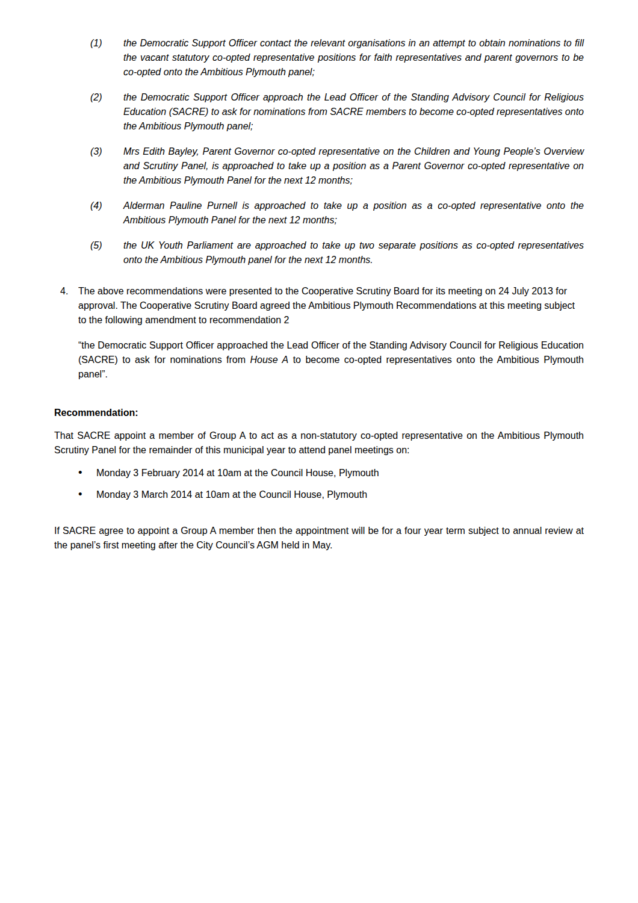the Democratic Support Officer contact the relevant organisations in an attempt to obtain nominations to fill the vacant statutory co-opted representative positions for faith representatives and parent governors to be co-opted onto the Ambitious Plymouth panel;
the Democratic Support Officer approach the Lead Officer of the Standing Advisory Council for Religious Education (SACRE) to ask for nominations from SACRE members to become co-opted representatives onto the Ambitious Plymouth panel;
Mrs Edith Bayley, Parent Governor co-opted representative on the Children and Young People’s Overview and Scrutiny Panel, is approached to take up a position as a Parent Governor co-opted representative on the Ambitious Plymouth Panel for the next 12 months;
Alderman Pauline Purnell is approached to take up a position as a co-opted representative onto the Ambitious Plymouth Panel for the next 12 months;
the UK Youth Parliament are approached to take up two separate positions as co-opted representatives onto the Ambitious Plymouth panel for the next 12 months.
The above recommendations were presented to the Cooperative Scrutiny Board for its meeting on 24 July 2013 for approval. The Cooperative Scrutiny Board agreed the Ambitious Plymouth Recommendations at this meeting subject to the following amendment to recommendation 2
“the Democratic Support Officer approached the Lead Officer of the Standing Advisory Council for Religious Education (SACRE) to ask for nominations from House A to become co-opted representatives onto the Ambitious Plymouth panel”.
Recommendation:
That SACRE appoint a member of Group A to act as a non-statutory co-opted representative on the Ambitious Plymouth Scrutiny Panel for the remainder of this municipal year to attend panel meetings on:
Monday 3 February 2014 at 10am at the Council House, Plymouth
Monday 3 March 2014 at 10am at the Council House, Plymouth
If SACRE agree to appoint a Group A member then the appointment will be for a four year term subject to annual review at the panel’s first meeting after the City Council’s AGM held in May.